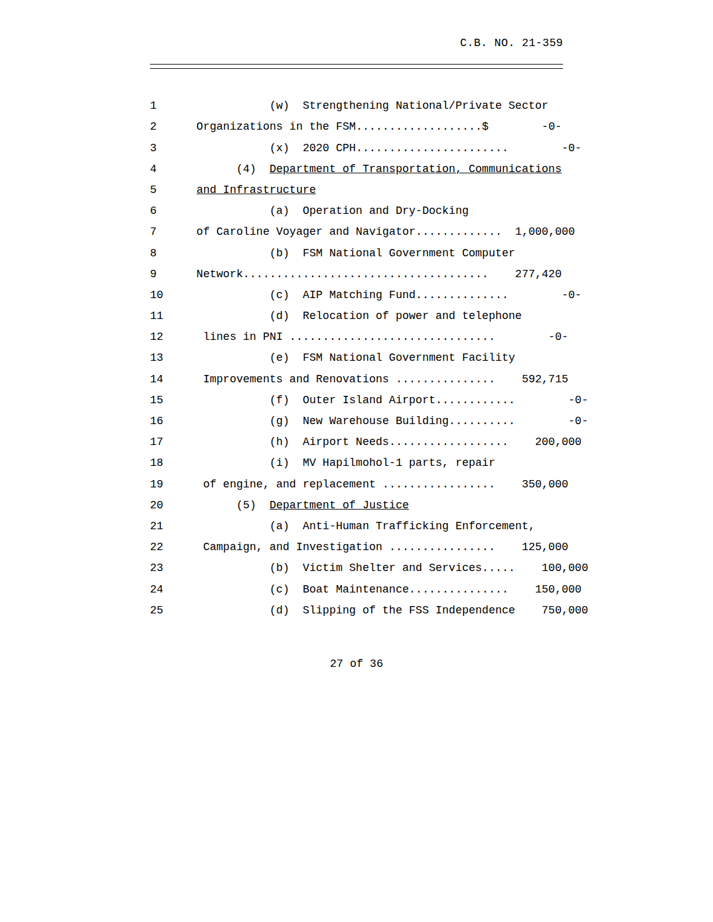C.B. NO. 21-359
| 1 | (w) Strengthening National/Private Sector |
| 2 | Organizations in the FSM ................... $ -0- |
| 3 | (x) 2020 CPH ....................... -0- |
| 4 | (4) Department of Transportation, Communications |
| 5 | and Infrastructure |
| 6 | (a) Operation and Dry-Docking |
| 7 | of Caroline Voyager and Navigator ............. 1,000,000 |
| 8 | (b) FSM National Government Computer |
| 9 | Network ..................................... 277,420 |
| 10 | (c) AIP Matching Fund .............. -0- |
| 11 | (d) Relocation of power and telephone |
| 12 | lines in PNI ............................... -0- |
| 13 | (e) FSM National Government Facility |
| 14 | Improvements and Renovations ............... 592,715 |
| 15 | (f) Outer Island Airport ............ -0- |
| 16 | (g) New Warehouse Building .......... -0- |
| 17 | (h) Airport Needs .................. 200,000 |
| 18 | (i) MV Hapilmohol-1 parts, repair |
| 19 | of engine, and replacement ................. 350,000 |
| 20 | (5) Department of Justice |
| 21 | (a) Anti-Human Trafficking Enforcement, |
| 22 | Campaign, and Investigation ................ 125,000 |
| 23 | (b) Victim Shelter and Services ..... 100,000 |
| 24 | (c) Boat Maintenance ............... 150,000 |
| 25 | (d) Slipping of the FSS Independence 750,000 |
27 of 36